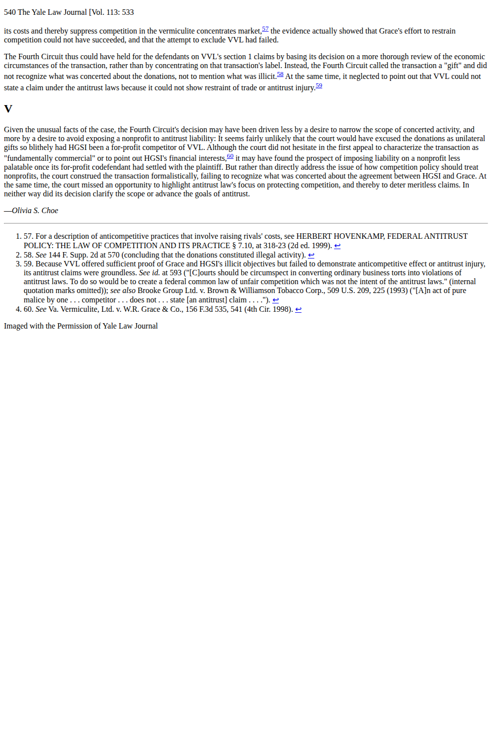540 The Yale Law Journal [Vol. 113: 533
its costs and thereby suppress competition in the vermiculite concentrates market,57 the evidence actually showed that Grace's effort to restrain competition could not have succeeded, and that the attempt to exclude VVL had failed.
The Fourth Circuit thus could have held for the defendants on VVL's section 1 claims by basing its decision on a more thorough review of the economic circumstances of the transaction, rather than by concentrating on that transaction's label. Instead, the Fourth Circuit called the transaction a "gift" and did not recognize what was concerted about the donations, not to mention what was illicit.58 At the same time, it neglected to point out that VVL could not state a claim under the antitrust laws because it could not show restraint of trade or antitrust injury.59
V
Given the unusual facts of the case, the Fourth Circuit's decision may have been driven less by a desire to narrow the scope of concerted activity, and more by a desire to avoid exposing a nonprofit to antitrust liability: It seems fairly unlikely that the court would have excused the donations as unilateral gifts so blithely had HGSI been a for-profit competitor of VVL. Although the court did not hesitate in the first appeal to characterize the transaction as "fundamentally commercial" or to point out HGSI's financial interests,60 it may have found the prospect of imposing liability on a nonprofit less palatable once its for-profit codefendant had settled with the plaintiff. But rather than directly address the issue of how competition policy should treat nonprofits, the court construed the transaction formalistically, failing to recognize what was concerted about the agreement between HGSI and Grace. At the same time, the court missed an opportunity to highlight antitrust law's focus on protecting competition, and thereby to deter meritless claims. In neither way did its decision clarify the scope or advance the goals of antitrust.
—Olivia S. Choe
57. For a description of anticompetitive practices that involve raising rivals' costs, see HERBERT HOVENKAMP, FEDERAL ANTITRUST POLICY: THE LAW OF COMPETITION AND ITS PRACTICE § 7.10, at 318-23 (2d ed. 1999). ↩
58. See 144 F. Supp. 2d at 570 (concluding that the donations constituted illegal activity). ↩
59. Because VVL offered sufficient proof of Grace and HGSI's illicit objectives but failed to demonstrate anticompetitive effect or antitrust injury, its antitrust claims were groundless. See id. at 593 ("[C]ourts should be circumspect in converting ordinary business torts into violations of antitrust laws. To do so would be to create a federal common law of unfair competition which was not the intent of the antitrust laws." (internal quotation marks omitted)); see also Brooke Group Ltd. v. Brown & Williamson Tobacco Corp., 509 U.S. 209, 225 (1993) ("[A]n act of pure malice by one . . . competitor . . . does not . . . state [an antitrust] claim . . . ."). ↩
60. See Va. Vermiculite, Ltd. v. W.R. Grace & Co., 156 F.3d 535, 541 (4th Cir. 1998). ↩
Imaged with the Permission of Yale Law Journal